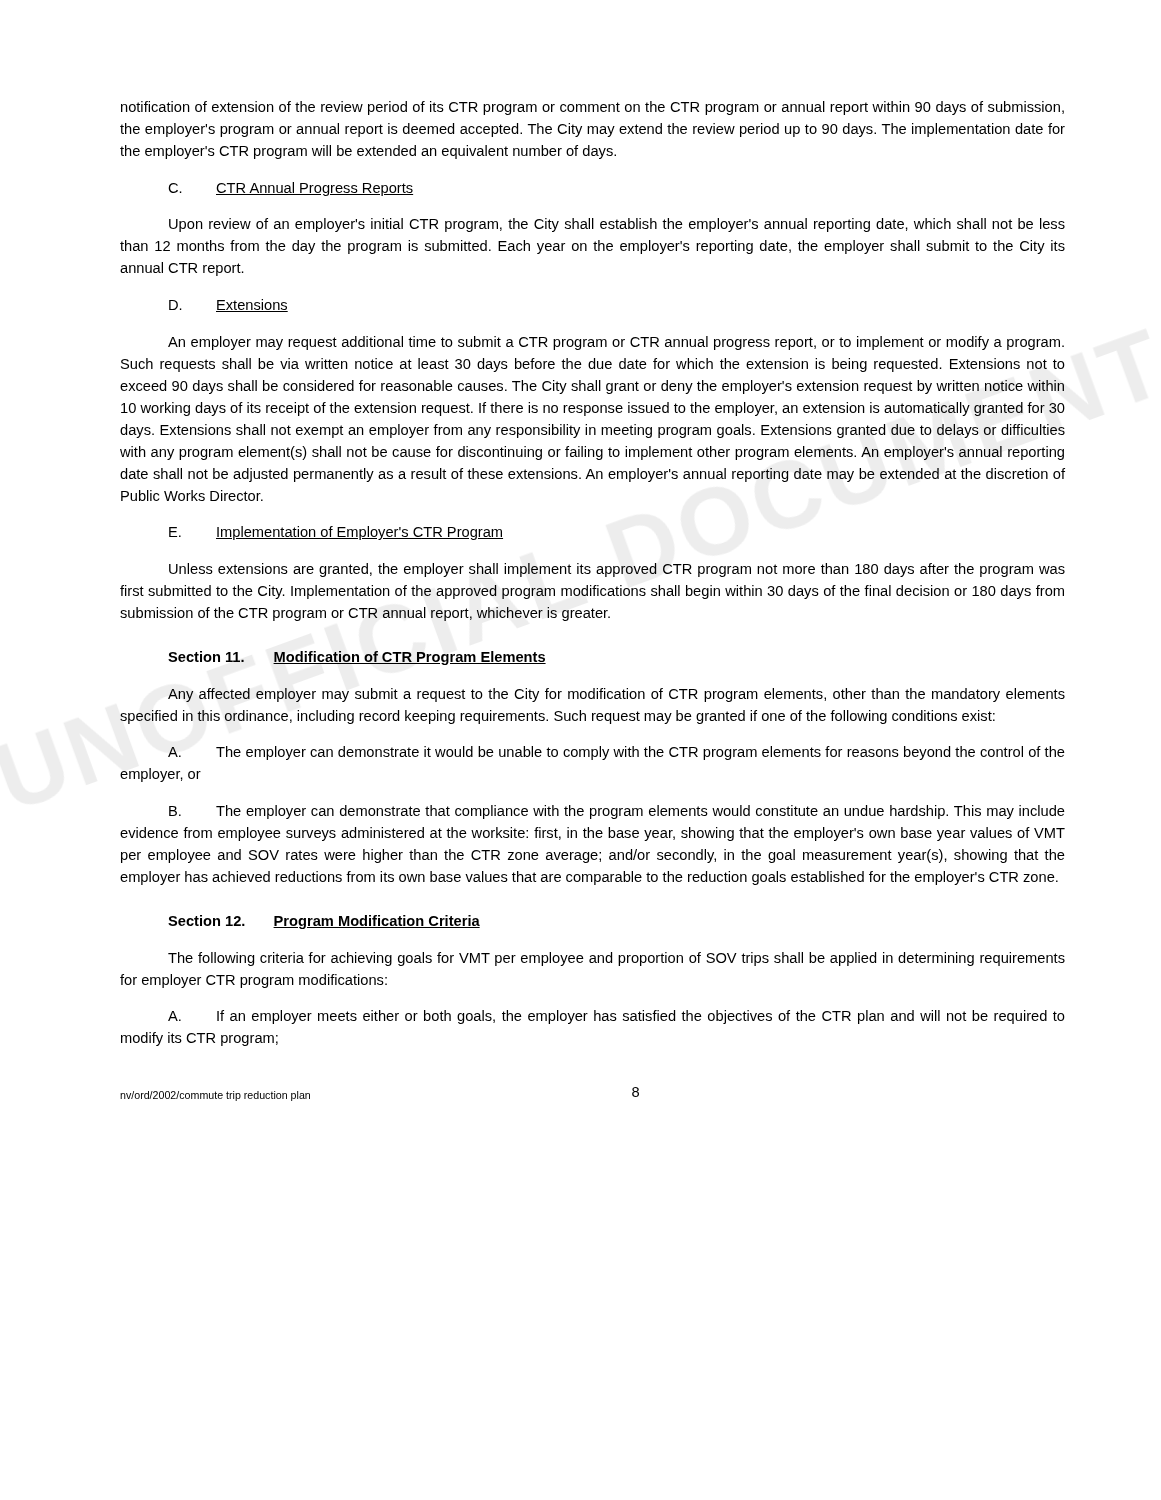UNOFFICIAL DOCUMENT
notification of extension of the review period of its CTR program or comment on the CTR program or annual report within 90 days of submission, the employer's program or annual report is deemed accepted. The City may extend the review period up to 90 days. The implementation date for the employer's CTR program will be extended an equivalent number of days.
C. CTR Annual Progress Reports
Upon review of an employer's initial CTR program, the City shall establish the employer's annual reporting date, which shall not be less than 12 months from the day the program is submitted. Each year on the employer's reporting date, the employer shall submit to the City its annual CTR report.
D. Extensions
An employer may request additional time to submit a CTR program or CTR annual progress report, or to implement or modify a program. Such requests shall be via written notice at least 30 days before the due date for which the extension is being requested. Extensions not to exceed 90 days shall be considered for reasonable causes. The City shall grant or deny the employer's extension request by written notice within 10 working days of its receipt of the extension request. If there is no response issued to the employer, an extension is automatically granted for 30 days. Extensions shall not exempt an employer from any responsibility in meeting program goals. Extensions granted due to delays or difficulties with any program element(s) shall not be cause for discontinuing or failing to implement other program elements. An employer's annual reporting date shall not be adjusted permanently as a result of these extensions. An employer's annual reporting date may be extended at the discretion of Public Works Director.
E. Implementation of Employer's CTR Program
Unless extensions are granted, the employer shall implement its approved CTR program not more than 180 days after the program was first submitted to the City. Implementation of the approved program modifications shall begin within 30 days of the final decision or 180 days from submission of the CTR program or CTR annual report, whichever is greater.
Section 11. Modification of CTR Program Elements
Any affected employer may submit a request to the City for modification of CTR program elements, other than the mandatory elements specified in this ordinance, including record keeping requirements. Such request may be granted if one of the following conditions exist:
A. The employer can demonstrate it would be unable to comply with the CTR program elements for reasons beyond the control of the employer, or
B. The employer can demonstrate that compliance with the program elements would constitute an undue hardship. This may include evidence from employee surveys administered at the worksite: first, in the base year, showing that the employer's own base year values of VMT per employee and SOV rates were higher than the CTR zone average; and/or secondly, in the goal measurement year(s), showing that the employer has achieved reductions from its own base values that are comparable to the reduction goals established for the employer's CTR zone.
Section 12. Program Modification Criteria
The following criteria for achieving goals for VMT per employee and proportion of SOV trips shall be applied in determining requirements for employer CTR program modifications:
A. If an employer meets either or both goals, the employer has satisfied the objectives of the CTR plan and will not be required to modify its CTR program;
nv/ord/2002/commute trip reduction plan 8